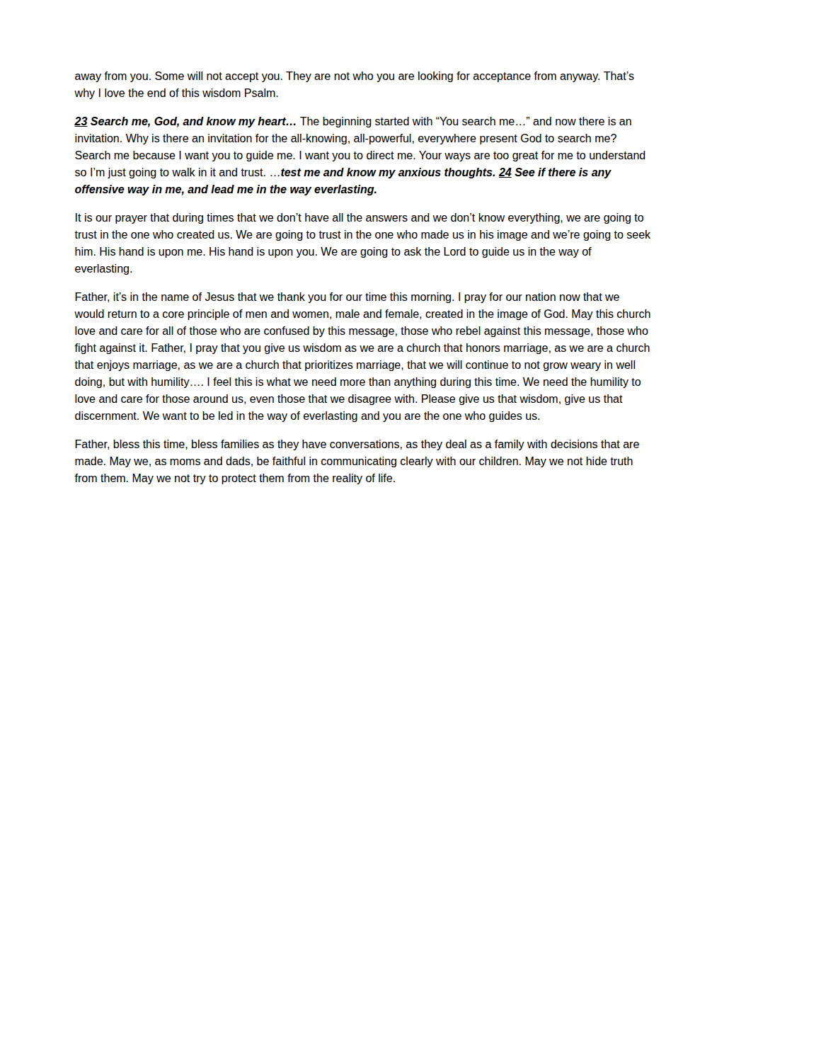away from you. Some will not accept you. They are not who you are looking for acceptance from anyway. That’s why I love the end of this wisdom Psalm.
23 Search me, God, and know my heart… The beginning started with “You search me…” and now there is an invitation. Why is there an invitation for the all-knowing, all-powerful, everywhere present God to search me? Search me because I want you to guide me. I want you to direct me. Your ways are too great for me to understand so I’m just going to walk in it and trust. …test me and know my anxious thoughts. 24 See if there is any offensive way in me, and lead me in the way everlasting.
It is our prayer that during times that we don’t have all the answers and we don’t know everything, we are going to trust in the one who created us. We are going to trust in the one who made us in his image and we’re going to seek him. His hand is upon me. His hand is upon you. We are going to ask the Lord to guide us in the way of everlasting.
Father, it’s in the name of Jesus that we thank you for our time this morning. I pray for our nation now that we would return to a core principle of men and women, male and female, created in the image of God. May this church love and care for all of those who are confused by this message, those who rebel against this message, those who fight against it. Father, I pray that you give us wisdom as we are a church that honors marriage, as we are a church that enjoys marriage, as we are a church that prioritizes marriage, that we will continue to not grow weary in well doing, but with humility…. I feel this is what we need more than anything during this time. We need the humility to love and care for those around us, even those that we disagree with. Please give us that wisdom, give us that discernment. We want to be led in the way of everlasting and you are the one who guides us.
Father, bless this time, bless families as they have conversations, as they deal as a family with decisions that are made. May we, as moms and dads, be faithful in communicating clearly with our children. May we not hide truth from them. May we not try to protect them from the reality of life.